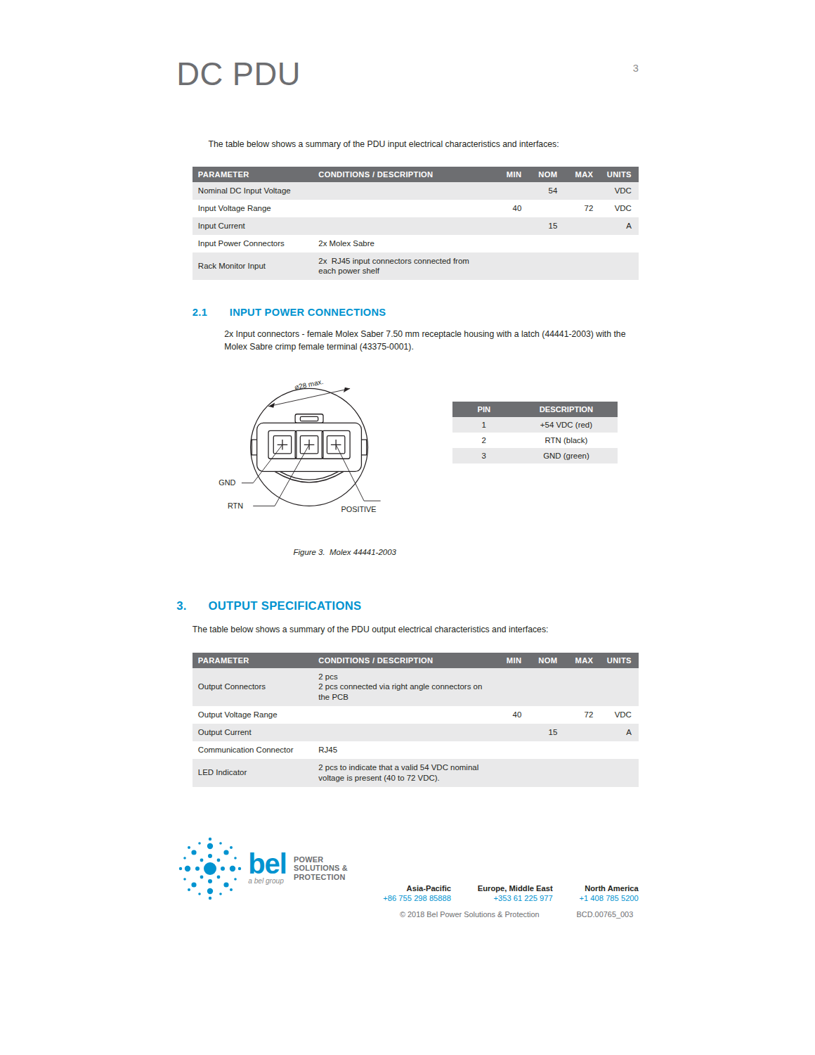DC PDU
3
The table below shows a summary of the PDU input electrical characteristics and interfaces:
| PARAMETER | CONDITIONS / DESCRIPTION | MIN | NOM | MAX | UNITS |
| --- | --- | --- | --- | --- | --- |
| Nominal DC Input Voltage | | | 54 | | VDC |
| Input Voltage Range | | 40 | | 72 | VDC |
| Input Current | | | 15 | | A |
| Input Power Connectors | 2x Molex Sabre | | | | |
| Rack Monitor Input | 2x RJ45 input connectors connected from each power shelf | | | | |
2.1 INPUT POWER CONNECTIONS
2x Input connectors - female Molex Saber 7.50 mm receptacle housing with a latch (44441-2003) with the Molex Sabre crimp female terminal (43375-0001).
⌀28 max. GND RTN POSITIVE
| PIN | DESCRIPTION |
| --- | --- |
| 1 | +54 VDC (red) |
| 2 | RTN (black) |
| 3 | GND (green) |
Figure 3. Molex 44441-2003
3. OUTPUT SPECIFICATIONS
The table below shows a summary of the PDU output electrical characteristics and interfaces:
| PARAMETER | CONDITIONS / DESCRIPTION | MIN | NOM | MAX | UNITS |
| --- | --- | --- | --- | --- | --- |
| Output Connectors | 2 pcs 2 pcs connected via right angle connectors on the PCB | | | | |
| Output Voltage Range | | 40 | | 72 | VDC |
| Output Current | | | 15 | | A |
| Communication Connector | RJ45 | | | | |
| LED Indicator | 2 pcs to indicate that a valid 54 VDC nominal voltage is present (40 to 72 VDC). | | | | |
bel
a bel group
POWER
SOLUTIONS &
PROTECTION
Asia-Pacific +86 755 298 85888
Europe, Middle East +353 61 225 977
North America +1 408 785 5200
© 2018 Bel Power Solutions & Protection BCD.00765_003